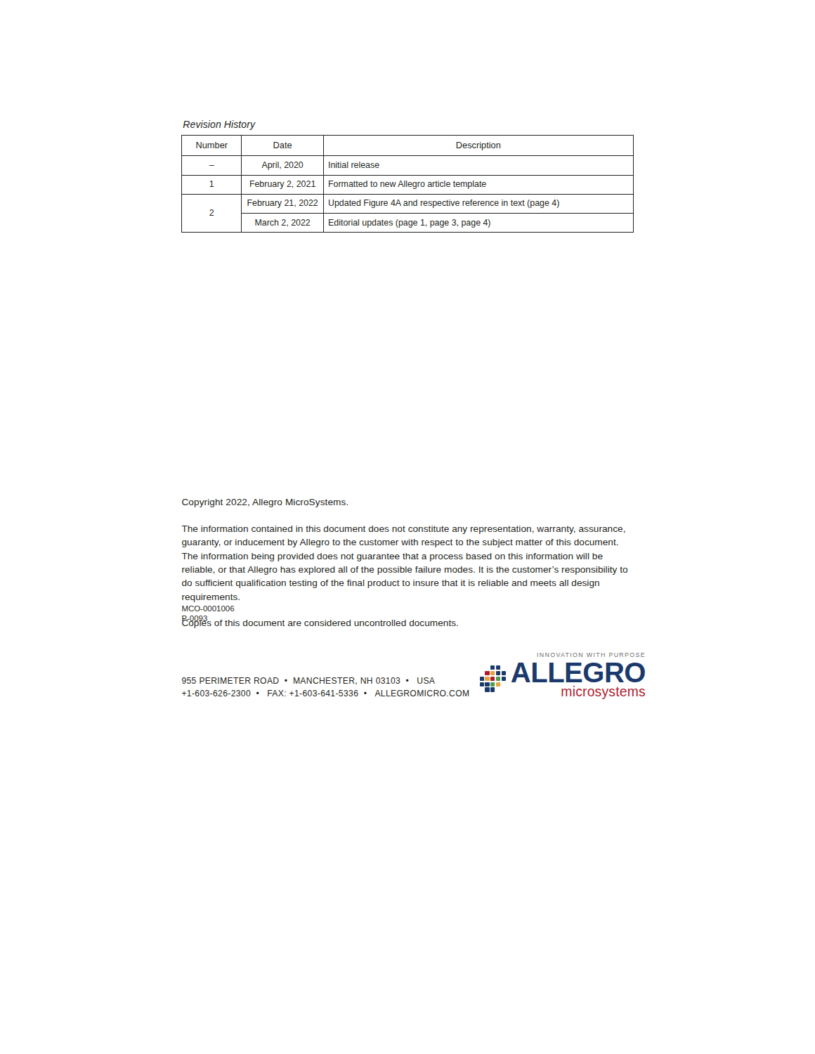Revision History
| Number | Date | Description |
| --- | --- | --- |
| – | April, 2020 | Initial release |
| 1 | February 2, 2021 | Formatted to new Allegro article template |
| 2 | February 21, 2022 | Updated Figure 4A and respective reference in text (page 4) |
| March 2, 2022 | Editorial updates (page 1, page 3, page 4) |
Copyright 2022, Allegro MicroSystems.
The information contained in this document does not constitute any representation, warranty, assurance, guaranty, or inducement by Allegro to the customer with respect to the subject matter of this document. The information being provided does not guarantee that a process based on this information will be reliable, or that Allegro has explored all of the possible failure modes. It is the customer’s responsibility to do sufficient qualification testing of the final product to insure that it is reliable and meets all design requirements.
Copies of this document are considered uncontrolled documents.
MCO-0001006
P-0093
955 PERIMETER ROAD • MANCHESTER, NH 03103 • USA
+1-603-626-2300 • FAX: +1-603-641-5336 • ALLEGROMICRO.COM
Innovation with Purpose
ALLEGRO
microsystems